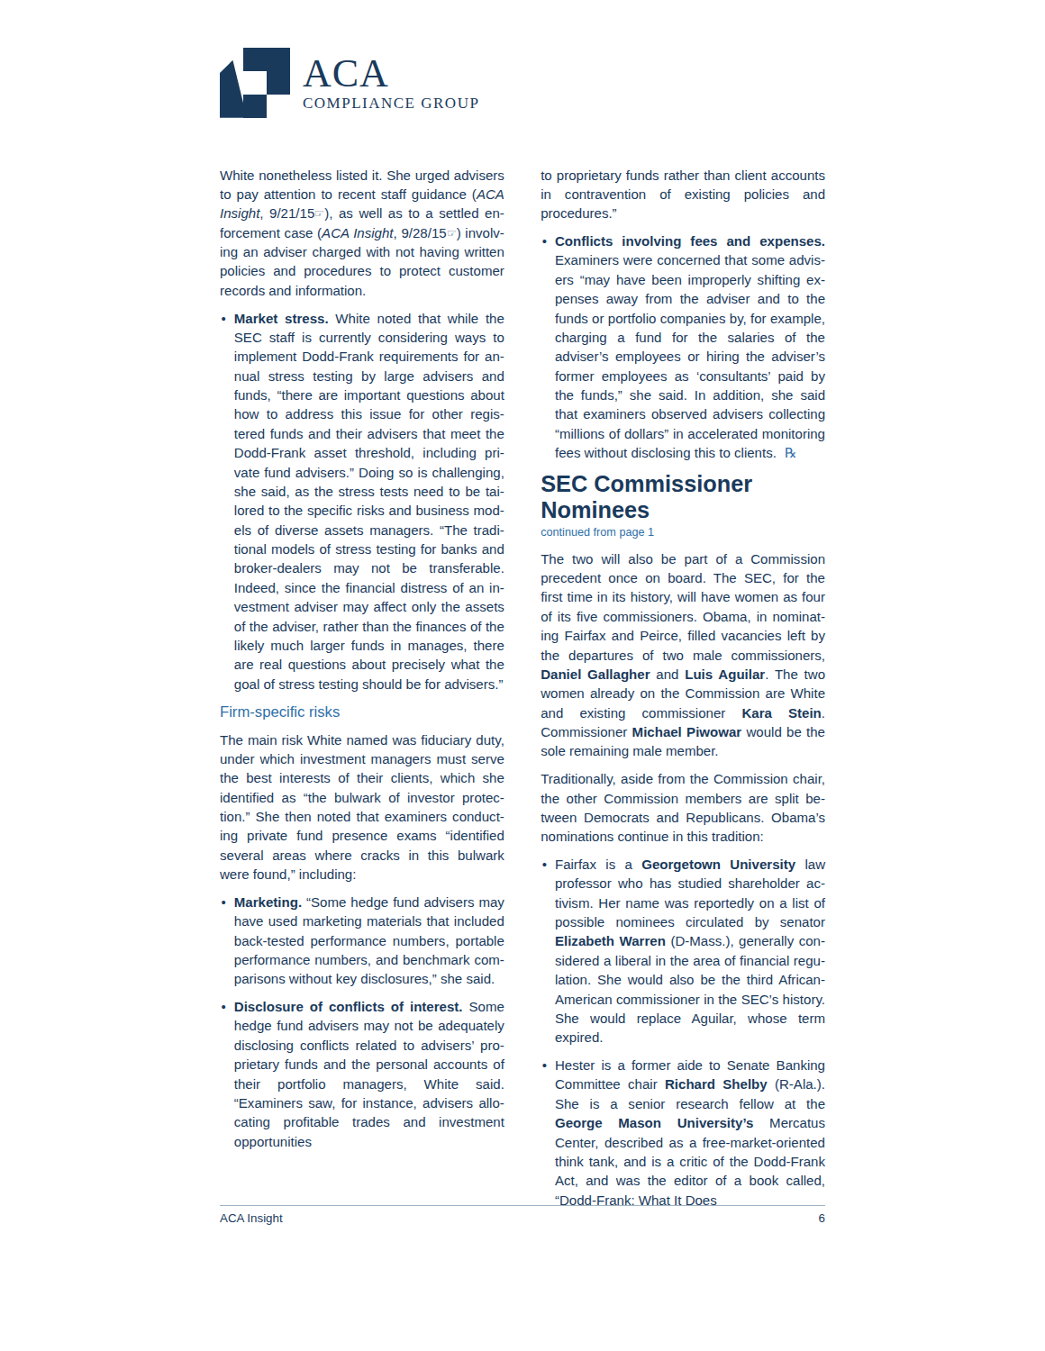ACA
COMPLIANCE GROUP
White nonetheless listed it. She urged advisers to pay attention to recent staff guidance (ACA Insight, 9/21/15☞), as well as to a settled enforcement case (ACA Insight, 9/28/15☞) involving an adviser charged with not having written policies and procedures to protect customer records and information.
Market stress. White noted that while the SEC staff is currently considering ways to implement Dodd-Frank requirements for annual stress testing by large advisers and funds, “there are important questions about how to address this issue for other registered funds and their advisers that meet the Dodd-Frank asset threshold, including private fund advisers.” Doing so is challenging, she said, as the stress tests need to be tailored to the specific risks and business models of diverse assets managers. “The traditional models of stress testing for banks and broker-dealers may not be transferable. Indeed, since the financial distress of an investment adviser may affect only the assets of the adviser, rather than the finances of the likely much larger funds in manages, there are real questions about precisely what the goal of stress testing should be for advisers.”
Firm-specific risks
The main risk White named was fiduciary duty, under which investment managers must serve the best interests of their clients, which she identified as “the bulwark of investor protection.” She then noted that examiners conducting private fund presence exams “identified several areas where cracks in this bulwark were found,” including:
Marketing. “Some hedge fund advisers may have used marketing materials that included back-tested performance numbers, portable performance numbers, and benchmark comparisons without key disclosures,” she said.
Disclosure of conflicts of interest. Some hedge fund advisers may not be adequately disclosing conflicts related to advisers’ proprietary funds and the personal accounts of their portfolio managers, White said. “Examiners saw, for instance, advisers allocating profitable trades and investment opportunities
to proprietary funds rather than client accounts in contravention of existing policies and procedures.”
Conflicts involving fees and expenses. Examiners were concerned that some advisers “may have been improperly shifting expenses away from the adviser and to the funds or portfolio companies by, for example, charging a fund for the salaries of the adviser’s employees or hiring the adviser’s former employees as ‘consultants’ paid by the funds,” she said. In addition, she said that examiners observed advisers collecting “millions of dollars” in accelerated monitoring fees without disclosing this to clients. ℞
SEC Commissioner Nominees
continued from page 1
The two will also be part of a Commission precedent once on board. The SEC, for the first time in its history, will have women as four of its five commissioners. Obama, in nominating Fairfax and Peirce, filled vacancies left by the departures of two male commissioners, Daniel Gallagher and Luis Aguilar. The two women already on the Commission are White and existing commissioner Kara Stein. Commissioner Michael Piwowar would be the sole remaining male member.
Traditionally, aside from the Commission chair, the other Commission members are split between Democrats and Republicans. Obama’s nominations continue in this tradition:
Fairfax is a Georgetown University law professor who has studied shareholder activism. Her name was reportedly on a list of possible nominees circulated by senator Elizabeth Warren (D-Mass.), generally considered a liberal in the area of financial regulation. She would also be the third African-American commissioner in the SEC’s history. She would replace Aguilar, whose term expired.
Hester is a former aide to Senate Banking Committee chair Richard Shelby (R-Ala.). She is a senior research fellow at the George Mason University’s Mercatus Center, described as a free-market-oriented think tank, and is a critic of the Dodd-Frank Act, and was the editor of a book called, “Dodd-Frank: What It Does
ACA Insight
6